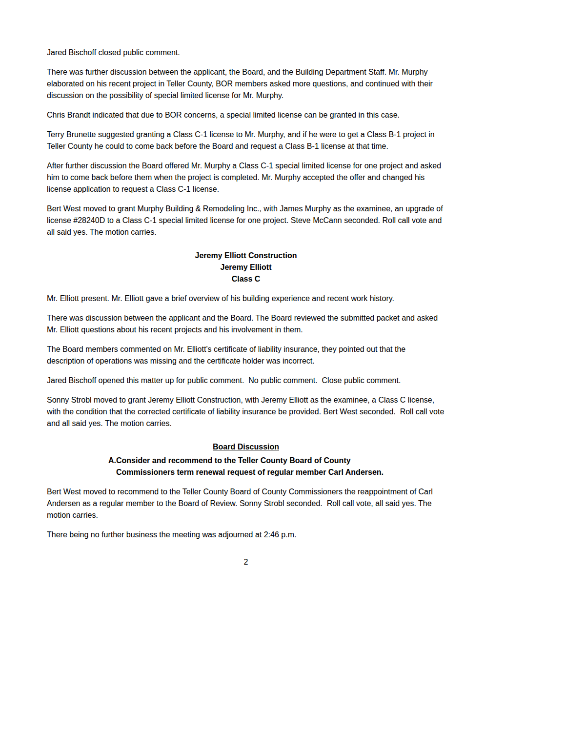Jared Bischoff closed public comment.
There was further discussion between the applicant, the Board, and the Building Department Staff. Mr. Murphy elaborated on his recent project in Teller County, BOR members asked more questions, and continued with their discussion on the possibility of special limited license for Mr. Murphy.
Chris Brandt indicated that due to BOR concerns, a special limited license can be granted in this case.
Terry Brunette suggested granting a Class C-1 license to Mr. Murphy, and if he were to get a Class B-1 project in Teller County he could to come back before the Board and request a Class B-1 license at that time.
After further discussion the Board offered Mr. Murphy a Class C-1 special limited license for one project and asked him to come back before them when the project is completed. Mr. Murphy accepted the offer and changed his license application to request a Class C-1 license.
Bert West moved to grant Murphy Building & Remodeling Inc., with James Murphy as the examinee, an upgrade of license #28240D to a Class C-1 special limited license for one project. Steve McCann seconded. Roll call vote and all said yes. The motion carries.
Jeremy Elliott Construction Jeremy Elliott Class C
Mr. Elliott present. Mr. Elliott gave a brief overview of his building experience and recent work history.
There was discussion between the applicant and the Board. The Board reviewed the submitted packet and asked Mr. Elliott questions about his recent projects and his involvement in them.
The Board members commented on Mr. Elliott’s certificate of liability insurance, they pointed out that the description of operations was missing and the certificate holder was incorrect.
Jared Bischoff opened this matter up for public comment. No public comment. Close public comment.
Sonny Strobl moved to grant Jeremy Elliott Construction, with Jeremy Elliott as the examinee, a Class C license, with the condition that the corrected certificate of liability insurance be provided. Bert West seconded. Roll call vote and all said yes. The motion carries.
Board Discussion
| A. | Consider and recommend to the Teller County Board of County Commissioners term renewal request of regular member Carl Andersen. |
Bert West moved to recommend to the Teller County Board of County Commissioners the reappointment of Carl Andersen as a regular member to the Board of Review. Sonny Strobl seconded. Roll call vote, all said yes. The motion carries.
There being no further business the meeting was adjourned at 2:46 p.m.
2